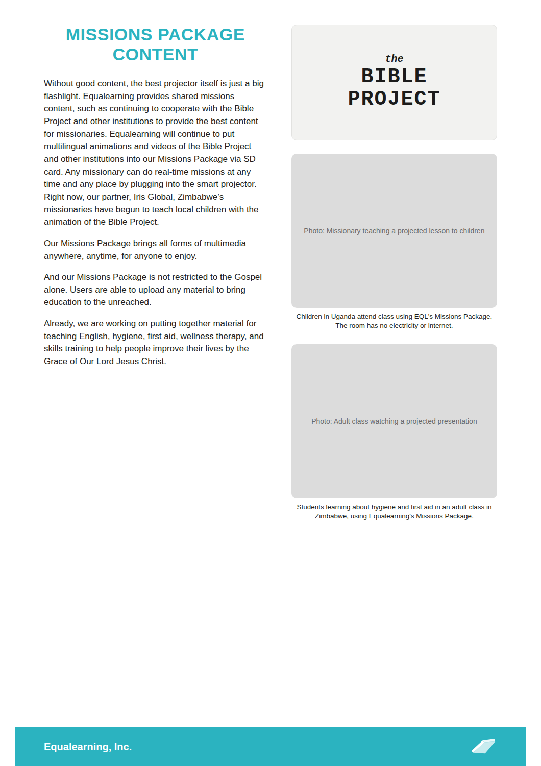Missions Package Content
Without good content, the best projector itself is just a big flashlight. Equalearning provides shared missions content, such as continuing to cooperate with the Bible Project and other institutions to provide the best content for missionaries. Equalearning will continue to put multilingual animations and videos of the Bible Project and other institutions into our Missions Package via SD card. Any missionary can do real-time missions at any time and any place by plugging into the smart projector. Right now, our partner, Iris Global, Zimbabwe’s missionaries have begun to teach local children with the animation of the Bible Project.
Our Missions Package brings all forms of multimedia anywhere, anytime, for anyone to enjoy.
And our Missions Package is not restricted to the Gospel alone. Users are able to upload any material to bring education to the unreached.
Already, we are working on putting together material for teaching English, hygiene, first aid, wellness therapy, and skills training to help people improve their lives by the Grace of Our Lord Jesus Christ.
the BIBLE PROJECT
Photo: Missionary teaching a projected lesson to children
Children in Uganda attend class using EQL's Missions Package. The room has no electricity or internet.
Photo: Adult class watching a projected presentation
Students learning about hygiene and first aid in an adult class in Zimbabwe, using Equalearning's Missions Package.
Equalearning, Inc.